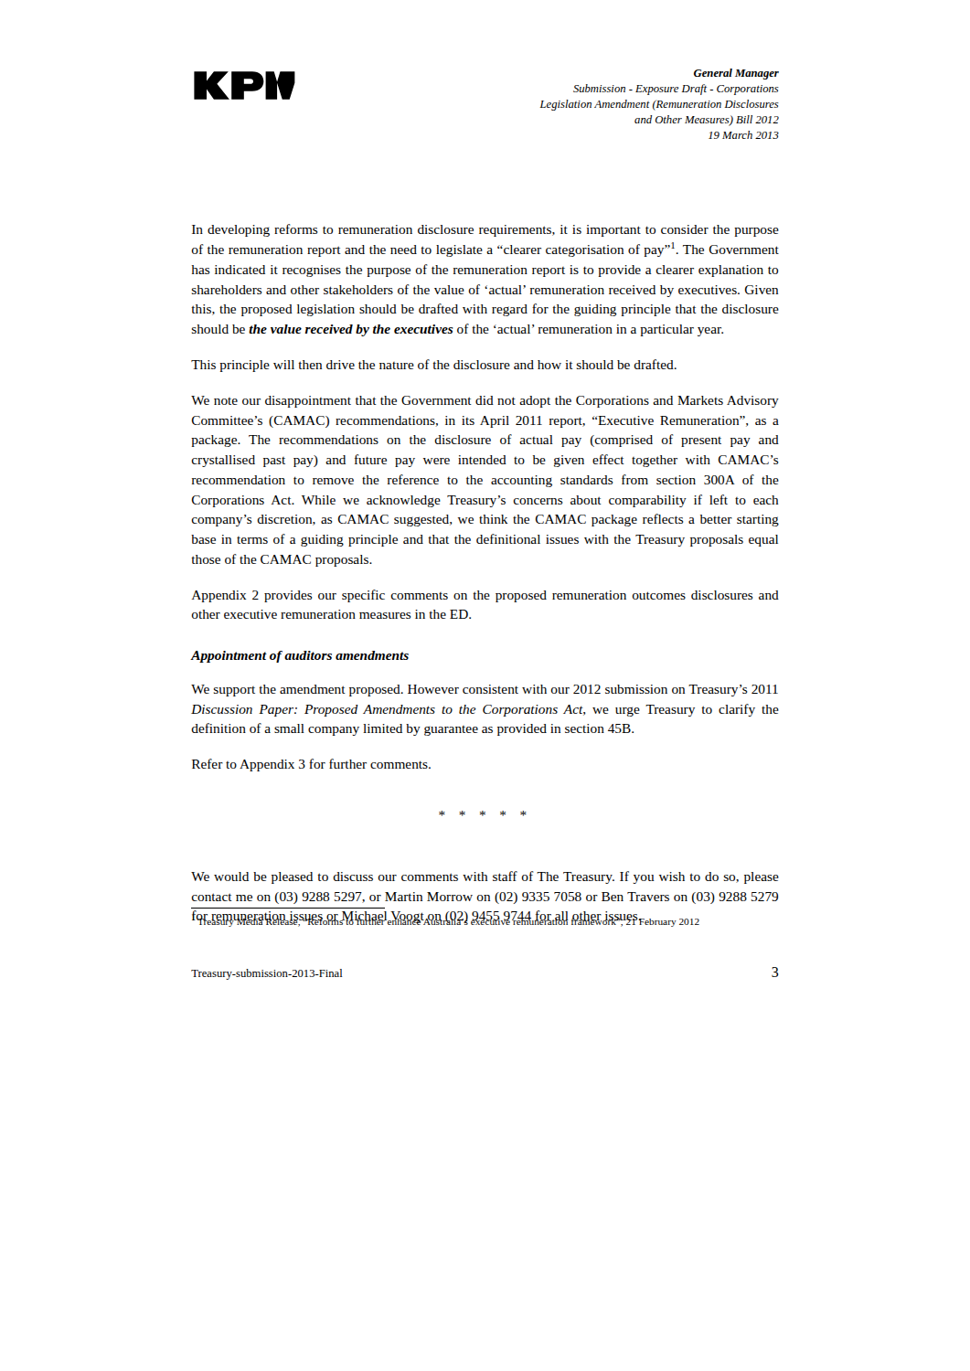General Manager
Submission - Exposure Draft - Corporations
Legislation Amendment (Remuneration Disclosures
and Other Measures) Bill 2012
19 March 2013
In developing reforms to remuneration disclosure requirements, it is important to consider the purpose of the remuneration report and the need to legislate a “clearer categorisation of pay”1. The Government has indicated it recognises the purpose of the remuneration report is to provide a clearer explanation to shareholders and other stakeholders of the value of ‘actual’ remuneration received by executives. Given this, the proposed legislation should be drafted with regard for the guiding principle that the disclosure should be the value received by the executives of the ‘actual’ remuneration in a particular year.
This principle will then drive the nature of the disclosure and how it should be drafted.
We note our disappointment that the Government did not adopt the Corporations and Markets Advisory Committee’s (CAMAC) recommendations, in its April 2011 report, “Executive Remuneration”, as a package. The recommendations on the disclosure of actual pay (comprised of present pay and crystallised past pay) and future pay were intended to be given effect together with CAMAC’s recommendation to remove the reference to the accounting standards from section 300A of the Corporations Act. While we acknowledge Treasury’s concerns about comparability if left to each company’s discretion, as CAMAC suggested, we think the CAMAC package reflects a better starting base in terms of a guiding principle and that the definitional issues with the Treasury proposals equal those of the CAMAC proposals.
Appendix 2 provides our specific comments on the proposed remuneration outcomes disclosures and other executive remuneration measures in the ED.
Appointment of auditors amendments
We support the amendment proposed. However consistent with our 2012 submission on Treasury’s 2011 Discussion Paper: Proposed Amendments to the Corporations Act, we urge Treasury to clarify the definition of a small company limited by guarantee as provided in section 45B.
Refer to Appendix 3 for further comments.
* * * * *
We would be pleased to discuss our comments with staff of The Treasury. If you wish to do so, please contact me on (03) 9288 5297, or Martin Morrow on (02) 9335 7058 or Ben Travers on (03) 9288 5279 for remuneration issues or Michael Voogt on (02) 9455 9744 for all other issues.
1 Treasury Media Release, “Reforms to further enhance Australia’s executive remuneration framework”, 21 February 2012
Treasury-submission-2013-Final
3